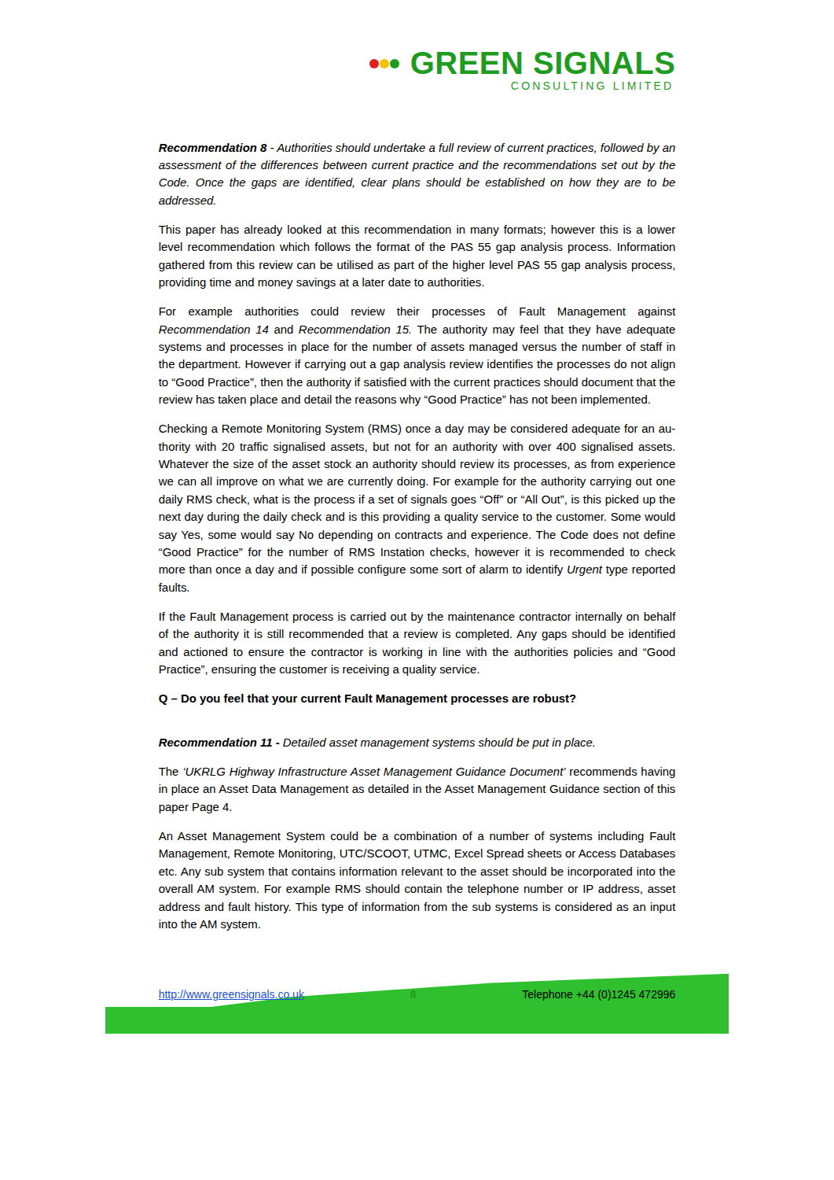GREEN SIGNALS
CONSULTING LIMITED
Recommendation 8 - Authorities should undertake a full review of current practices, followed by an assessment of the differences between current practice and the recommendations set out by the Code. Once the gaps are identified, clear plans should be established on how they are to be addressed.
This paper has already looked at this recommendation in many formats; however this is a lower level recommendation which follows the format of the PAS 55 gap analysis process. Information gathered from this review can be utilised as part of the higher level PAS 55 gap analysis process, providing time and money savings at a later date to authorities.
For example authorities could review their processes of Fault Management against Recommendation 14 and Recommendation 15. The authority may feel that they have adequate systems and processes in place for the number of assets managed versus the number of staff in the department. However if carrying out a gap analysis review identifies the processes do not align to “Good Practice”, then the authority if satisfied with the current practices should document that the review has taken place and detail the reasons why “Good Practice” has not been implemented.
Checking a Remote Monitoring System (RMS) once a day may be considered adequate for an authority with 20 traffic signalised assets, but not for an authority with over 400 signalised assets. Whatever the size of the asset stock an authority should review its processes, as from experience we can all improve on what we are currently doing. For example for the authority carrying out one daily RMS check, what is the process if a set of signals goes “Off” or “All Out”, is this picked up the next day during the daily check and is this providing a quality service to the customer. Some would say Yes, some would say No depending on contracts and experience. The Code does not define “Good Practice” for the number of RMS Instation checks, however it is recommended to check more than once a day and if possible configure some sort of alarm to identify Urgent type reported faults.
If the Fault Management process is carried out by the maintenance contractor internally on behalf of the authority it is still recommended that a review is completed. Any gaps should be identified and actioned to ensure the contractor is working in line with the authorities policies and “Good Practice”, ensuring the customer is receiving a quality service.
Q – Do you feel that your current Fault Management processes are robust?
Recommendation 11 - Detailed asset management systems should be put in place.
The ‘UKRLG Highway Infrastructure Asset Management Guidance Document’ recommends having in place an Asset Data Management as detailed in the Asset Management Guidance section of this paper Page 4.
An Asset Management System could be a combination of a number of systems including Fault Management, Remote Monitoring, UTC/SCOOT, UTMC, Excel Spread sheets or Access Databases etc. Any sub system that contains information relevant to the asset should be incorporated into the overall AM system. For example RMS should contain the telephone number or IP address, asset address and fault history. This type of information from the sub systems is considered as an input into the AM system.
http://www.greensignals.co.uk 8 Telephone +44 (0)1245 472996